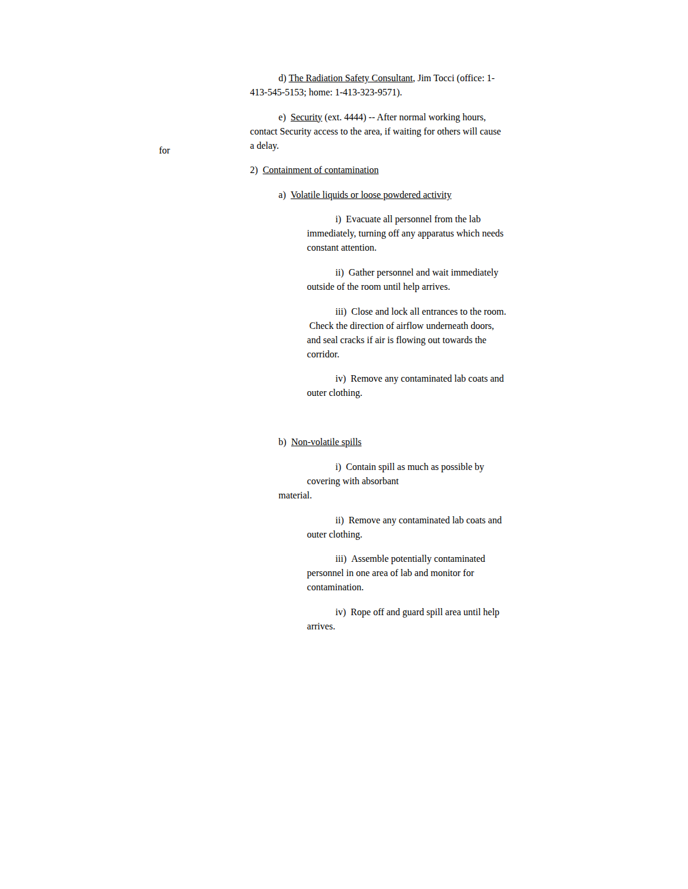for
d) The Radiation Safety Consultant, Jim Tocci (office: 1-413-545-5153; home: 1-413-323-9571).
e) Security (ext. 4444) -- After normal working hours, contact Security access to the area, if waiting for others will cause a delay.
2) Containment of contamination
a) Volatile liquids or loose powdered activity
i) Evacuate all personnel from the lab immediately, turning off any apparatus which needs constant attention.
ii) Gather personnel and wait immediately outside of the room until help arrives.
iii) Close and lock all entrances to the room. Check the direction of airflow underneath doors, and seal cracks if air is flowing out towards the corridor.
iv) Remove any contaminated lab coats and outer clothing.
b) Non-volatile spills
i) Contain spill as much as possible by covering with absorbant
material.
ii) Remove any contaminated lab coats and outer clothing.
iii) Assemble potentially contaminated personnel in one area of lab and monitor for contamination.
iv) Rope off and guard spill area until help arrives.